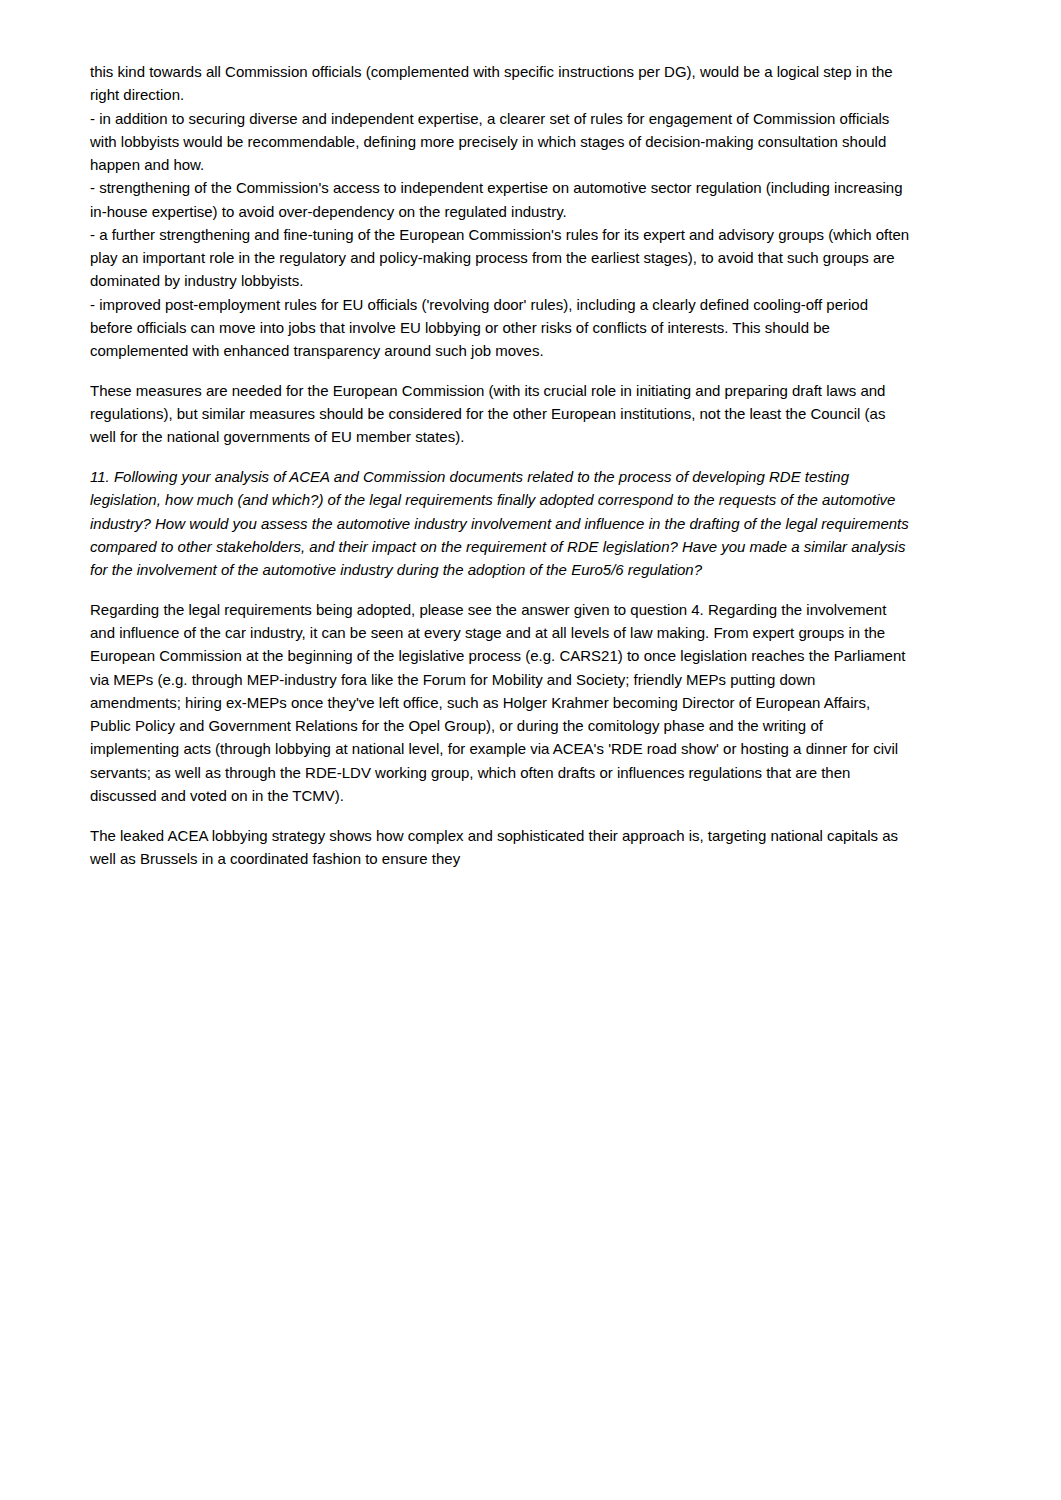this kind towards all Commission officials (complemented with specific instructions per DG), would be a logical step in the right direction.
- in addition to securing diverse and independent expertise, a clearer set of rules for engagement of Commission officials with lobbyists would be recommendable, defining more precisely in which stages of decision-making consultation should happen and how.
- strengthening of the Commission's access to independent expertise on automotive sector regulation (including increasing in-house expertise) to avoid over-dependency on the regulated industry.
- a further strengthening and fine-tuning of the European Commission's rules for its expert and advisory groups (which often play an important role in the regulatory and policy-making process from the earliest stages), to avoid that such groups are dominated by industry lobbyists.
- improved post-employment rules for EU officials ('revolving door' rules), including a clearly defined cooling-off period before officials can move into jobs that involve EU lobbying or other risks of conflicts of interests. This should be complemented with enhanced transparency around such job moves.
These measures are needed for the European Commission (with its crucial role in initiating and preparing draft laws and regulations), but similar measures should be considered for the other European institutions, not the least the Council (as well for the national governments of EU member states).
11. Following your analysis of ACEA and Commission documents related to the process of developing RDE testing legislation, how much (and which?) of the legal requirements finally adopted correspond to the requests of the automotive industry? How would you assess the automotive industry involvement and influence in the drafting of the legal requirements compared to other stakeholders, and their impact on the requirement of RDE legislation? Have you made a similar analysis for the involvement of the automotive industry during the adoption of the Euro5/6 regulation?
Regarding the legal requirements being adopted, please see the answer given to question 4. Regarding the involvement and influence of the car industry, it can be seen at every stage and at all levels of law making. From expert groups in the European Commission at the beginning of the legislative process (e.g. CARS21) to once legislation reaches the Parliament via MEPs (e.g. through MEP-industry fora like the Forum for Mobility and Society; friendly MEPs putting down amendments; hiring ex-MEPs once they've left office, such as Holger Krahmer becoming Director of European Affairs, Public Policy and Government Relations for the Opel Group), or during the comitology phase and the writing of implementing acts (through lobbying at national level, for example via ACEA's 'RDE road show' or hosting a dinner for civil servants; as well as through the RDE-LDV working group, which often drafts or influences regulations that are then discussed and voted on in the TCMV).
The leaked ACEA lobbying strategy shows how complex and sophisticated their approach is, targeting national capitals as well as Brussels in a coordinated fashion to ensure they